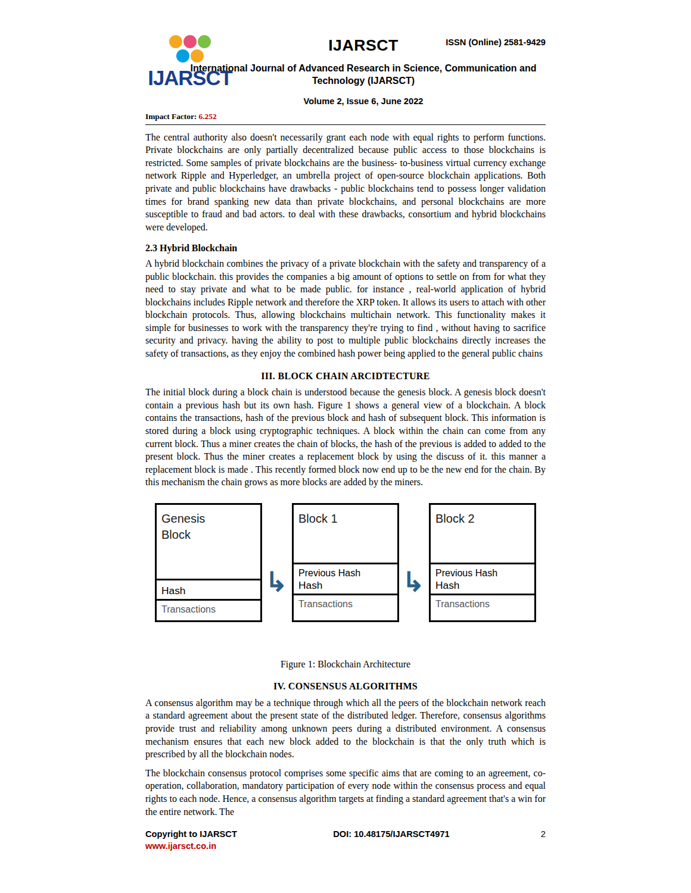IJ ARSCT
ISSN (Online) 2581-9429
IJARSCT
International Journal of Advanced Research in Science, Communication and Technology (IJARSCT)
Volume 2, Issue 6, June 2022
Impact Factor: 6.252
The central authority also doesn't necessarily grant each node with equal rights to perform functions. Private blockchains are only partially decentralized because public access to those blockchains is restricted. Some samples of private blockchains are the business- to-business virtual currency exchange network Ripple and Hyperledger, an umbrella project of open-source blockchain applications. Both private and public blockchains have drawbacks - public blockchains tend to possess longer validation times for brand spanking new data than private blockchains, and personal blockchains are more susceptible to fraud and bad actors. to deal with these drawbacks, consortium and hybrid blockchains were developed.
2.3 Hybrid Blockchain
A hybrid blockchain combines the privacy of a private blockchain with the safety and transparency of a public blockchain. this provides the companies a big amount of options to settle on from for what they need to stay private and what to be made public. for instance , real-world application of hybrid blockchains includes Ripple network and therefore the XRP token. It allows its users to attach with other blockchain protocols. Thus, allowing blockchains multichain network. This functionality makes it simple for businesses to work with the transparency they're trying to find , without having to sacrifice security and privacy. having the ability to post to multiple public blockchains directly increases the safety of transactions, as they enjoy the combined hash power being applied to the general public chains
III. BLOCK CHAIN ARCIDTECTURE
The initial block during a block chain is understood because the genesis block. A genesis block doesn't contain a previous hash but its own hash. Figure 1 shows a general view of a blockchain. A block contains the transactions, hash of the previous block and hash of subsequent block. This information is stored during a block using cryptographic techniques. A block within the chain can come from any current block. Thus a miner creates the chain of blocks, the hash of the previous is added to added to the present block. Thus the miner creates a replacement block by using the discuss of it. this manner a replacement block is made . This recently formed block now end up to be the new end for the chain. By this mechanism the chain grows as more blocks are added by the miners.
Genesis
Block
Hash
Transactions
↳
Block 1
Previous Hash
Hash
Transactions
↳
Block 2
Previous Hash
Hash
Transactions
Figure 1: Blockchain Architecture
IV. CONSENSUS ALGORITHMS
A consensus algorithm may be a technique through which all the peers of the blockchain network reach a standard agreement about the present state of the distributed ledger. Therefore, consensus algorithms provide trust and reliability among unknown peers during a distributed environment. A consensus mechanism ensures that each new block added to the blockchain is that the only truth which is prescribed by all the blockchain nodes.
The blockchain consensus protocol comprises some specific aims that are coming to an agreement, co-operation, collaboration, mandatory participation of every node within the consensus process and equal rights to each node. Hence, a consensus algorithm targets at finding a standard agreement that's a win for the entire network. The
Copyright to IJARSCT www.ijarsct.co.in
DOI: 10.48175/IJARSCT4971
2